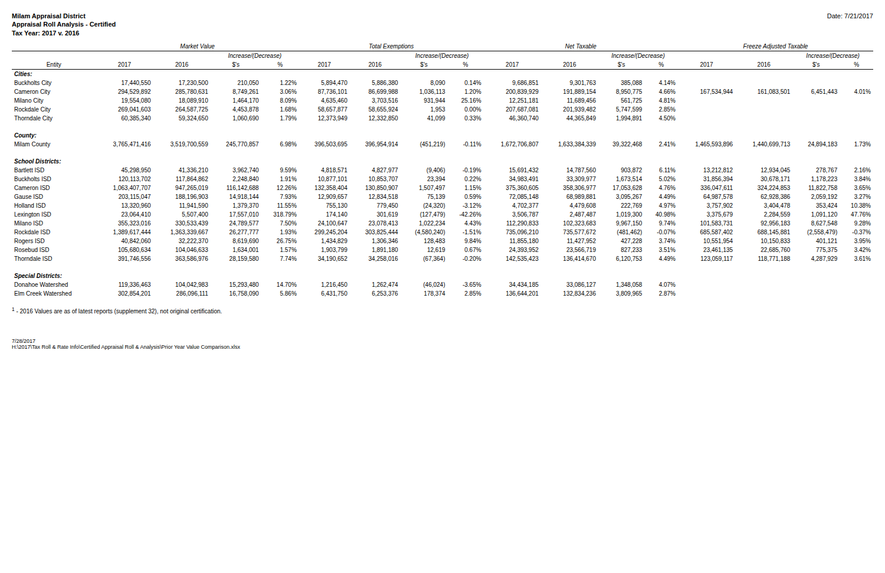Date: 7/21/2017 Milam Appraisal District
Appraisal Roll Analysis - Certified
Tax Year: 2017 v. 2016
| | Market Value | Total Exemptions | Net Taxable | Freeze Adjusted Taxable |
| --- | --- | --- | --- | --- |
| | | | Increase/(Decrease) | | | Increase/(Decrease) | | | Increase/(Decrease) | | | Increase/(Decrease) |
| Entity | 2017 | 2016 | $'s | % | 2017 | 2016 | $'s | % | 2017 | 2016 | $'s | % | 2017 | 2016 | $'s | % |
| Cities: |
| Buckholts City | 17,440,550 | 17,230,500 | 210,050 | 1.22% | 5,894,470 | 5,886,380 | 8,090 | 0.14% | 9,686,851 | 9,301,763 | 385,088 | 4.14% | | | | |
| Cameron City | 294,529,892 | 285,780,631 | 8,749,261 | 3.06% | 87,736,101 | 86,699,988 | 1,036,113 | 1.20% | 200,839,929 | 191,889,154 | 8,950,775 | 4.66% | 167,534,944 | 161,083,501 | 6,451,443 | 4.01% |
| Milano City | 19,554,080 | 18,089,910 | 1,464,170 | 8.09% | 4,635,460 | 3,703,516 | 931,944 | 25.16% | 12,251,181 | 11,689,456 | 561,725 | 4.81% | | | | |
| Rockdale City | 269,041,603 | 264,587,725 | 4,453,878 | 1.68% | 58,657,877 | 58,655,924 | 1,953 | 0.00% | 207,687,081 | 201,939,482 | 5,747,599 | 2.85% | | | | |
| Thorndale City | 60,385,340 | 59,324,650 | 1,060,690 | 1.79% | 12,373,949 | 12,332,850 | 41,099 | 0.33% | 46,360,740 | 44,365,849 | 1,994,891 | 4.50% | | | | |
| County: |
| Milam County | 3,765,471,416 | 3,519,700,559 | 245,770,857 | 6.98% | 396,503,695 | 396,954,914 | (451,219) | -0.11% | 1,672,706,807 | 1,633,384,339 | 39,322,468 | 2.41% | 1,465,593,896 | 1,440,699,713 | 24,894,183 | 1.73% |
| School Districts: |
| Bartlett ISD | 45,298,950 | 41,336,210 | 3,962,740 | 9.59% | 4,818,571 | 4,827,977 | (9,406) | -0.19% | 15,691,432 | 14,787,560 | 903,872 | 6.11% | 13,212,812 | 12,934,045 | 278,767 | 2.16% |
| Buckholts ISD | 120,113,702 | 117,864,862 | 2,248,840 | 1.91% | 10,877,101 | 10,853,707 | 23,394 | 0.22% | 34,983,491 | 33,309,977 | 1,673,514 | 5.02% | 31,856,394 | 30,678,171 | 1,178,223 | 3.84% |
| Cameron ISD | 1,063,407,707 | 947,265,019 | 116,142,688 | 12.26% | 132,358,404 | 130,850,907 | 1,507,497 | 1.15% | 375,360,605 | 358,306,977 | 17,053,628 | 4.76% | 336,047,611 | 324,224,853 | 11,822,758 | 3.65% |
| Gause ISD | 203,115,047 | 188,196,903 | 14,918,144 | 7.93% | 12,909,657 | 12,834,518 | 75,139 | 0.59% | 72,085,148 | 68,989,881 | 3,095,267 | 4.49% | 64,987,578 | 62,928,386 | 2,059,192 | 3.27% |
| Holland ISD | 13,320,960 | 11,941,590 | 1,379,370 | 11.55% | 755,130 | 779,450 | (24,320) | -3.12% | 4,702,377 | 4,479,608 | 222,769 | 4.97% | 3,757,902 | 3,404,478 | 353,424 | 10.38% |
| Lexington ISD | 23,064,410 | 5,507,400 | 17,557,010 | 318.79% | 174,140 | 301,619 | (127,479) | -42.26% | 3,506,787 | 2,487,487 | 1,019,300 | 40.98% | 3,375,679 | 2,284,559 | 1,091,120 | 47.76% |
| Milano ISD | 355,323,016 | 330,533,439 | 24,789,577 | 7.50% | 24,100,647 | 23,078,413 | 1,022,234 | 4.43% | 112,290,833 | 102,323,683 | 9,967,150 | 9.74% | 101,583,731 | 92,956,183 | 8,627,548 | 9.28% |
| Rockdale ISD | 1,389,617,444 | 1,363,339,667 | 26,277,777 | 1.93% | 299,245,204 | 303,825,444 | (4,580,240) | -1.51% | 735,096,210 | 735,577,672 | (481,462) | -0.07% | 685,587,402 | 688,145,881 | (2,558,479) | -0.37% |
| Rogers ISD | 40,842,060 | 32,222,370 | 8,619,690 | 26.75% | 1,434,829 | 1,306,346 | 128,483 | 9.84% | 11,855,180 | 11,427,952 | 427,228 | 3.74% | 10,551,954 | 10,150,833 | 401,121 | 3.95% |
| Rosebud ISD | 105,680,634 | 104,046,633 | 1,634,001 | 1.57% | 1,903,799 | 1,891,180 | 12,619 | 0.67% | 24,393,952 | 23,566,719 | 827,233 | 3.51% | 23,461,135 | 22,685,760 | 775,375 | 3.42% |
| Thorndale ISD | 391,746,556 | 363,586,976 | 28,159,580 | 7.74% | 34,190,652 | 34,258,016 | (67,364) | -0.20% | 142,535,423 | 136,414,670 | 6,120,753 | 4.49% | 123,059,117 | 118,771,188 | 4,287,929 | 3.61% |
| Special Districts: |
| Donahoe Watershed | 119,336,463 | 104,042,983 | 15,293,480 | 14.70% | 1,216,450 | 1,262,474 | (46,024) | -3.65% | 34,434,185 | 33,086,127 | 1,348,058 | 4.07% | | | | |
| Elm Creek Watershed | 302,854,201 | 286,096,111 | 16,758,090 | 5.86% | 6,431,750 | 6,253,376 | 178,374 | 2.85% | 136,644,201 | 132,834,236 | 3,809,965 | 2.87% | | | | |
1 - 2016 Values are as of latest reports (supplement 32), not original certification.
7/28/2017
H:\2017\Tax Roll & Rate Info\Certified Appraisal Roll & Analysis\Prior Year Value Comparison.xlsx